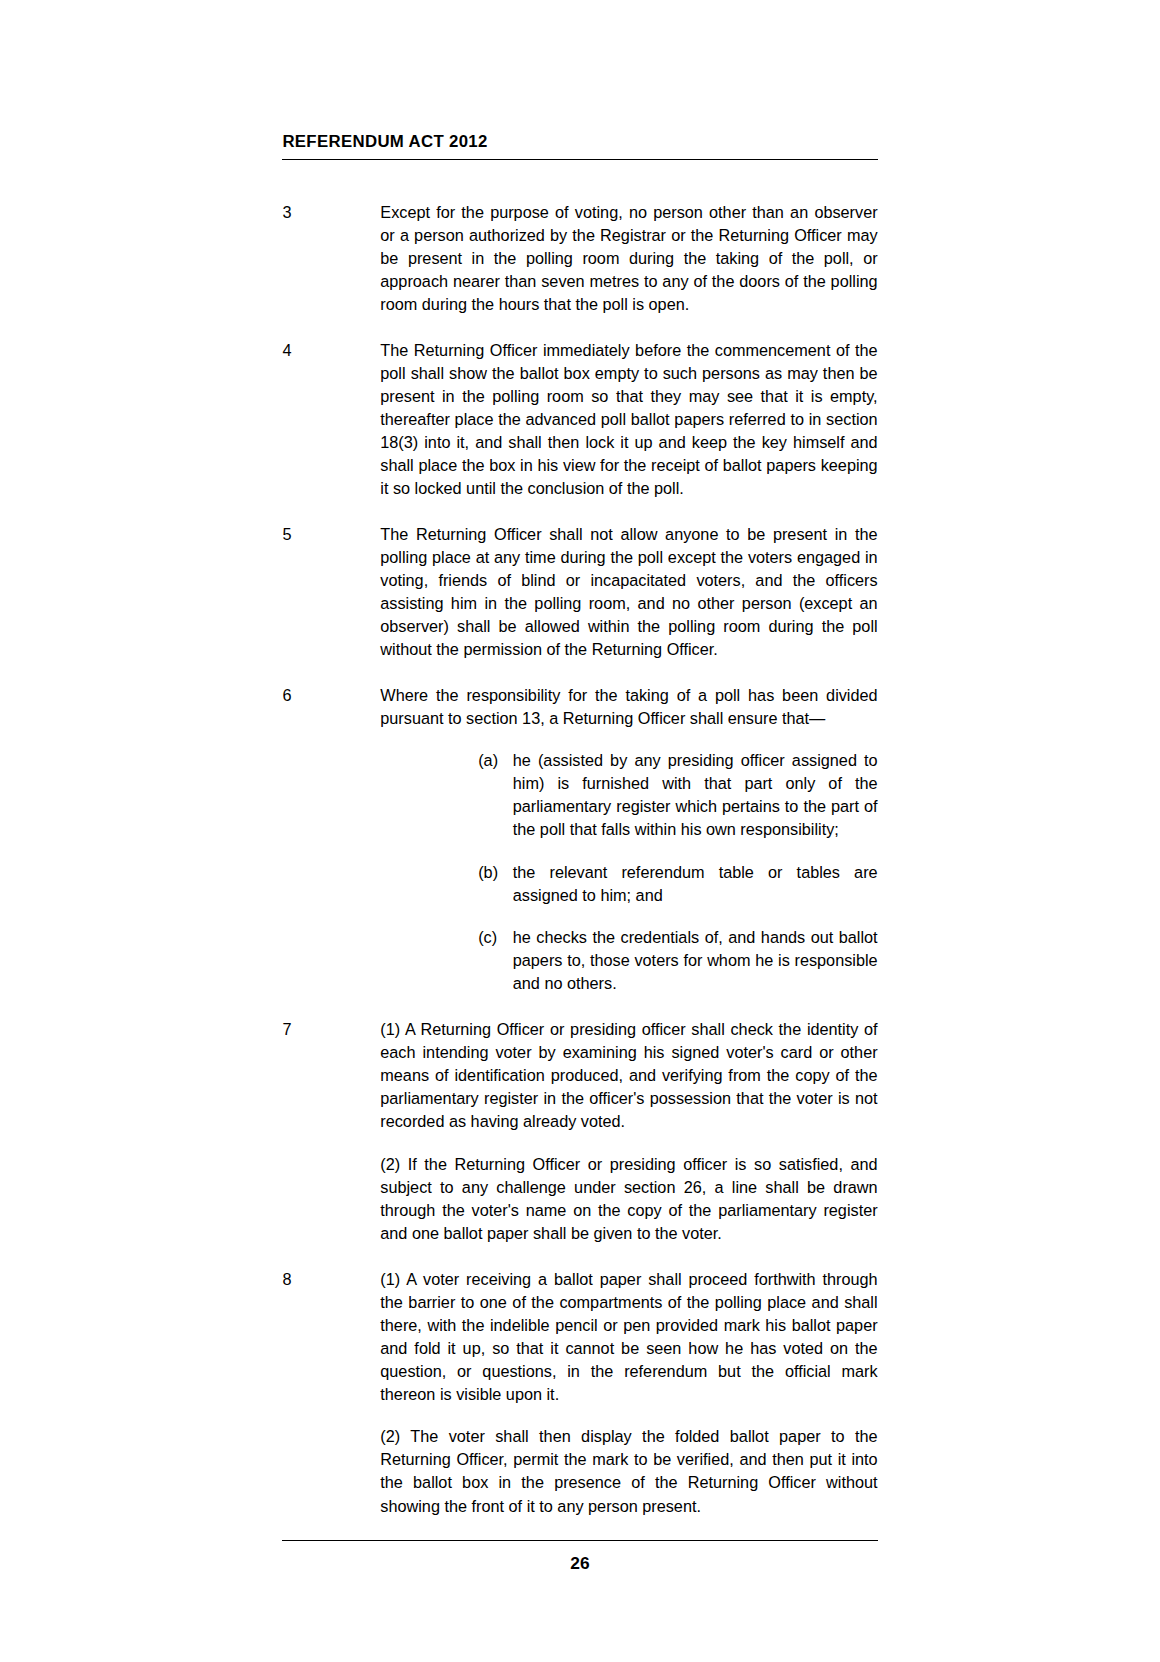REFERENDUM ACT 2012
3
Except for the purpose of voting, no person other than an observer or a person authorized by the Registrar or the Returning Officer may be present in the polling room during the taking of the poll, or approach nearer than seven metres to any of the doors of the polling room during the hours that the poll is open.
4
The Returning Officer immediately before the commencement of the poll shall show the ballot box empty to such persons as may then be present in the polling room so that they may see that it is empty, thereafter place the advanced poll ballot papers referred to in section 18(3) into it, and shall then lock it up and keep the key himself and shall place the box in his view for the receipt of ballot papers keeping it so locked until the conclusion of the poll.
5
The Returning Officer shall not allow anyone to be present in the polling place at any time during the poll except the voters engaged in voting, friends of blind or incapacitated voters, and the officers assisting him in the polling room, and no other person (except an observer) shall be allowed within the polling room during the poll without the permission of the Returning Officer.
6
Where the responsibility for the taking of a poll has been divided pursuant to section 13, a Returning Officer shall ensure that—
(a) he (assisted by any presiding officer assigned to him) is furnished with that part only of the parliamentary register which pertains to the part of the poll that falls within his own responsibility;
(b) the relevant referendum table or tables are assigned to him; and
(c) he checks the credentials of, and hands out ballot papers to, those voters for whom he is responsible and no others.
7
(1) A Returning Officer or presiding officer shall check the identity of each intending voter by examining his signed voter's card or other means of identification produced, and verifying from the copy of the parliamentary register in the officer's possession that the voter is not recorded as having already voted.
(2) If the Returning Officer or presiding officer is so satisfied, and subject to any challenge under section 26, a line shall be drawn through the voter's name on the copy of the parliamentary register and one ballot paper shall be given to the voter.
8
(1) A voter receiving a ballot paper shall proceed forthwith through the barrier to one of the compartments of the polling place and shall there, with the indelible pencil or pen provided mark his ballot paper and fold it up, so that it cannot be seen how he has voted on the question, or questions, in the referendum but the official mark thereon is visible upon it.
(2) The voter shall then display the folded ballot paper to the Returning Officer, permit the mark to be verified, and then put it into the ballot box in the presence of the Returning Officer without showing the front of it to any person present.
26